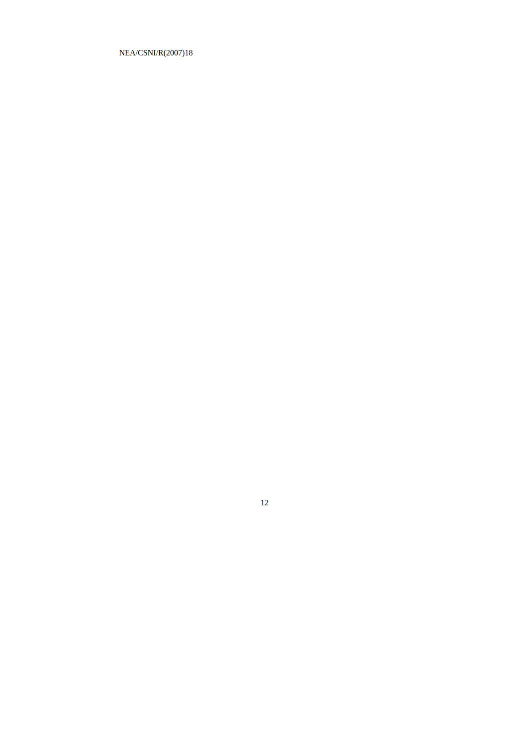NEA/CSNI/R(2007)18
12